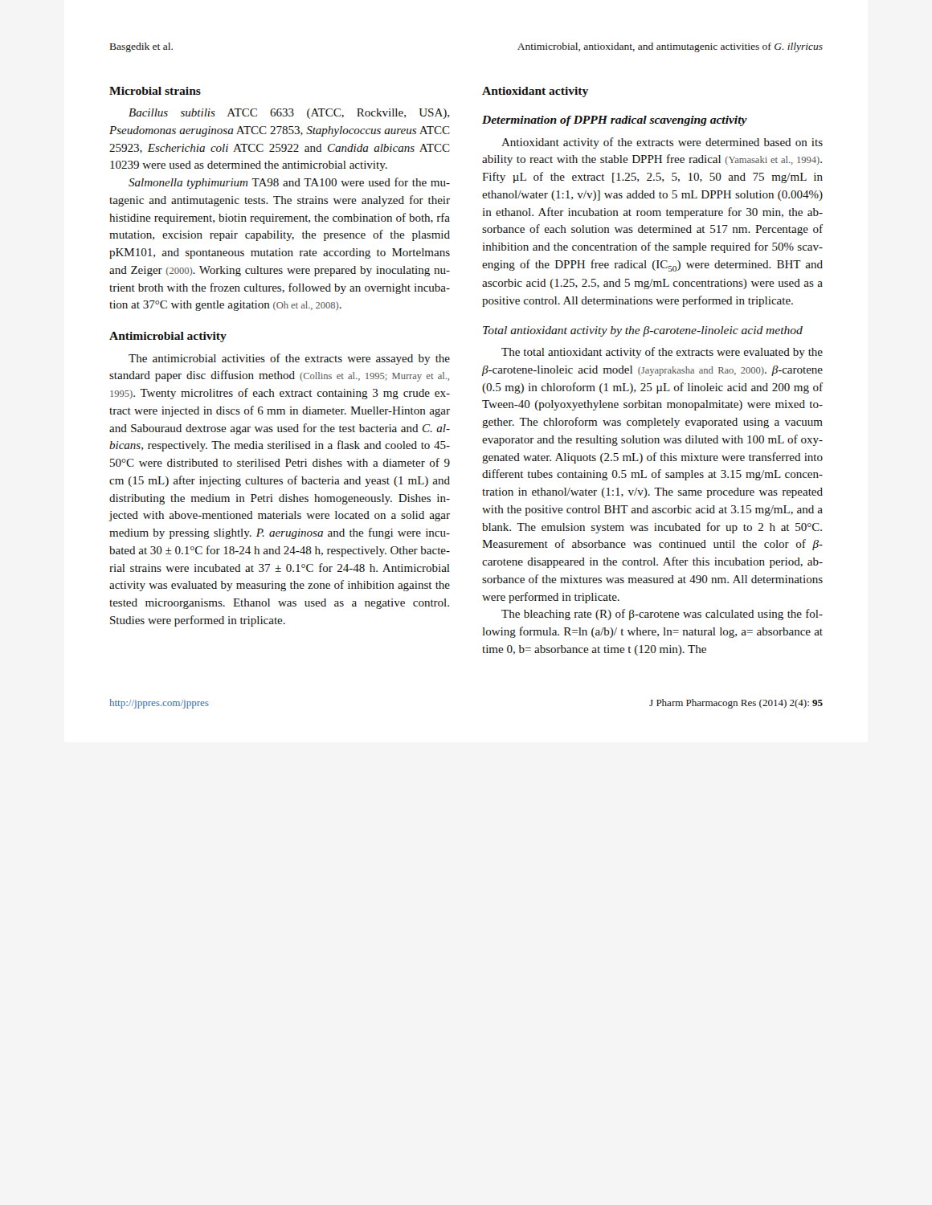Basgedik et al.
Antimicrobial, antioxidant, and antimutagenic activities of G. illyricus
Microbial strains
Bacillus subtilis ATCC 6633 (ATCC, Rockville, USA), Pseudomonas aeruginosa ATCC 27853, Staphylococcus aureus ATCC 25923, Escherichia coli ATCC 25922 and Candida albicans ATCC 10239 were used as determined the antimicrobial activity.
Salmonella typhimurium TA98 and TA100 were used for the mutagenic and antimutagenic tests. The strains were analyzed for their histidine requirement, biotin requirement, the combination of both, rfa mutation, excision repair capability, the presence of the plasmid pKM101, and spontaneous mutation rate according to Mortelmans and Zeiger (2000). Working cultures were prepared by inoculating nutrient broth with the frozen cultures, followed by an overnight incubation at 37°C with gentle agitation (Oh et al., 2008).
Antimicrobial activity
The antimicrobial activities of the extracts were assayed by the standard paper disc diffusion method (Collins et al., 1995; Murray et al., 1995). Twenty microlitres of each extract containing 3 mg crude extract were injected in discs of 6 mm in diameter. Mueller-Hinton agar and Sabouraud dextrose agar was used for the test bacteria and C. albicans, respectively. The media sterilised in a flask and cooled to 45-50°C were distributed to sterilised Petri dishes with a diameter of 9 cm (15 mL) after injecting cultures of bacteria and yeast (1 mL) and distributing the medium in Petri dishes homogeneously. Dishes injected with above-mentioned materials were located on a solid agar medium by pressing slightly. P. aeruginosa and the fungi were incubated at 30 ± 0.1°C for 18-24 h and 24-48 h, respectively. Other bacterial strains were incubated at 37 ± 0.1°C for 24-48 h. Antimicrobial activity was evaluated by measuring the zone of inhibition against the tested microorganisms. Ethanol was used as a negative control. Studies were performed in triplicate.
Antioxidant activity
Determination of DPPH radical scavenging activity
Antioxidant activity of the extracts were determined based on its ability to react with the stable DPPH free radical (Yamasaki et al., 1994). Fifty µL of the extract [1.25, 2.5, 5, 10, 50 and 75 mg/mL in ethanol/water (1:1, v/v)] was added to 5 mL DPPH solution (0.004%) in ethanol. After incubation at room temperature for 30 min, the absorbance of each solution was determined at 517 nm. Percentage of inhibition and the concentration of the sample required for 50% scavenging of the DPPH free radical (IC50) were determined. BHT and ascorbic acid (1.25, 2.5, and 5 mg/mL concentrations) were used as a positive control. All determinations were performed in triplicate.
Total antioxidant activity by the β-carotene-linoleic acid method
The total antioxidant activity of the extracts were evaluated by the β-carotene-linoleic acid model (Jayaprakasha and Rao, 2000). β-carotene (0.5 mg) in chloroform (1 mL), 25 µL of linoleic acid and 200 mg of Tween-40 (polyoxyethylene sorbitan monopalmitate) were mixed together. The chloroform was completely evaporated using a vacuum evaporator and the resulting solution was diluted with 100 mL of oxygenated water. Aliquots (2.5 mL) of this mixture were transferred into different tubes containing 0.5 mL of samples at 3.15 mg/mL concentration in ethanol/water (1:1, v/v). The same procedure was repeated with the positive control BHT and ascorbic acid at 3.15 mg/mL, and a blank. The emulsion system was incubated for up to 2 h at 50°C. Measurement of absorbance was continued until the color of β-carotene disappeared in the control. After this incubation period, absorbance of the mixtures was measured at 490 nm. All determinations were performed in triplicate.
The bleaching rate (R) of β-carotene was calculated using the following formula. R=ln (a/b)/ t where, ln= natural log, a= absorbance at time 0, b= absorbance at time t (120 min). The
http://jppres.com/jppres
J Pharm Pharmacogn Res (2014) 2(4): 95